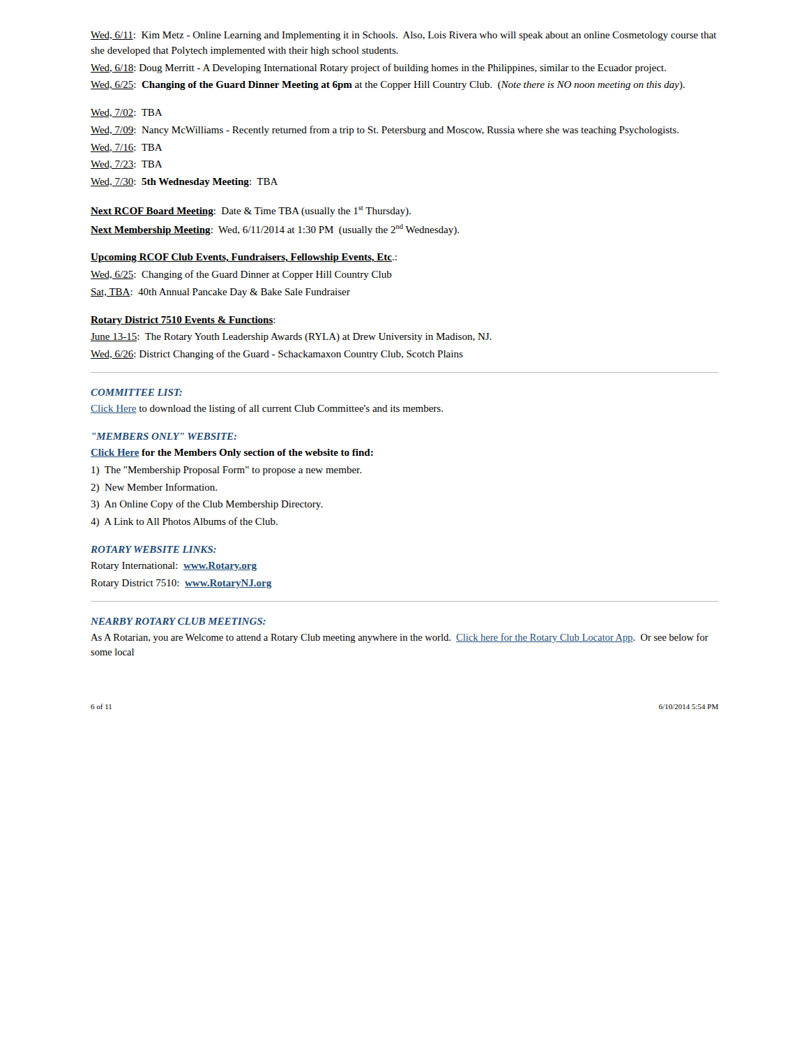Wed, 6/11: Kim Metz - Online Learning and Implementing it in Schools. Also, Lois Rivera who will speak about an online Cosmetology course that she developed that Polytech implemented with their high school students.
Wed, 6/18: Doug Merritt - A Developing International Rotary project of building homes in the Philippines, similar to the Ecuador project.
Wed, 6/25: Changing of the Guard Dinner Meeting at 6pm at the Copper Hill Country Club. (Note there is NO noon meeting on this day).
Wed, 7/02: TBA
Wed, 7/09: Nancy McWilliams - Recently returned from a trip to St. Petersburg and Moscow, Russia where she was teaching Psychologists.
Wed, 7/16: TBA
Wed, 7/23: TBA
Wed, 7/30: 5th Wednesday Meeting: TBA
Next RCOF Board Meeting: Date & Time TBA (usually the 1st Thursday).
Next Membership Meeting: Wed, 6/11/2014 at 1:30 PM (usually the 2nd Wednesday).
Upcoming RCOF Club Events, Fundraisers, Fellowship Events, Etc.:
Wed, 6/25: Changing of the Guard Dinner at Copper Hill Country Club
Sat, TBA: 40th Annual Pancake Day & Bake Sale Fundraiser
Rotary District 7510 Events & Functions:
June 13-15: The Rotary Youth Leadership Awards (RYLA) at Drew University in Madison, NJ.
Wed, 6/26: District Changing of the Guard - Schackamaxon Country Club, Scotch Plains
COMMITTEE LIST:
Click Here to download the listing of all current Club Committee's and its members.
"MEMBERS ONLY" WEBSITE:
Click Here for the Members Only section of the website to find:
1) The "Membership Proposal Form" to propose a new member.
2) New Member Information.
3) An Online Copy of the Club Membership Directory.
4) A Link to All Photos Albums of the Club.
ROTARY WEBSITE LINKS:
Rotary International: www.Rotary.org
Rotary District 7510: www.RotaryNJ.org
NEARBY ROTARY CLUB MEETINGS:
As A Rotarian, you are Welcome to attend a Rotary Club meeting anywhere in the world. Click here for the Rotary Club Locator App. Or see below for some local
6 of 11 6/10/2014 5:54 PM